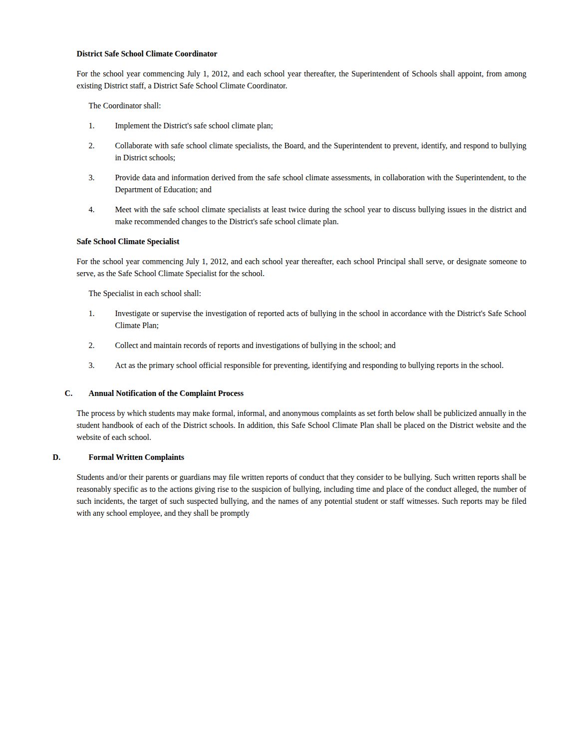District Safe School Climate Coordinator
For the school year commencing July 1, 2012, and each school year thereafter, the Superintendent of Schools shall appoint, from among existing District staff, a District Safe School Climate Coordinator.
The Coordinator shall:
1.
Implement the District's safe school climate plan;
2.
Collaborate with safe school climate specialists, the Board, and the Superintendent to prevent, identify, and respond to bullying in District schools;
3.
Provide data and information derived from the safe school climate assessments, in collaboration with the Superintendent, to the Department of Education; and
4.
Meet with the safe school climate specialists at least twice during the school year to discuss bullying issues in the district and make recommended changes to the District's safe school climate plan.
Safe School Climate Specialist
For the school year commencing July 1, 2012, and each school year thereafter, each school Principal shall serve, or designate someone to serve, as the Safe School Climate Specialist for the school.
The Specialist in each school shall:
1.
Investigate or supervise the investigation of reported acts of bullying in the school in accordance with the District's Safe School Climate Plan;
2.
Collect and maintain records of reports and investigations of bullying in the school; and
3.
Act as the primary school official responsible for preventing, identifying and responding to bullying reports in the school.
C.
Annual Notification of the Complaint Process
The process by which students may make formal, informal, and anonymous complaints as set forth below shall be publicized annually in the student handbook of each of the District schools. In addition, this Safe School Climate Plan shall be placed on the District website and the website of each school.
D.
Formal Written Complaints
Students and/or their parents or guardians may file written reports of conduct that they consider to be bullying. Such written reports shall be reasonably specific as to the actions giving rise to the suspicion of bullying, including time and place of the conduct alleged, the number of such incidents, the target of such suspected bullying, and the names of any potential student or staff witnesses. Such reports may be filed with any school employee, and they shall be promptly